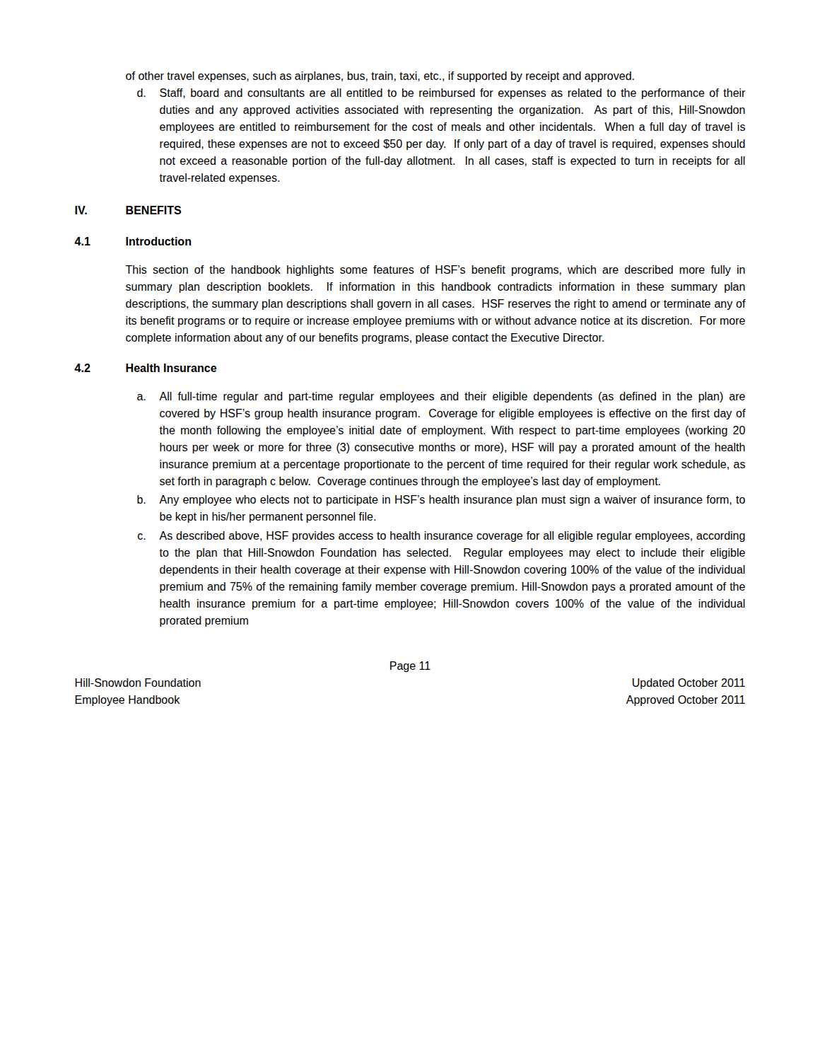of other travel expenses, such as airplanes, bus, train, taxi, etc., if supported by receipt and approved.
Staff, board and consultants are all entitled to be reimbursed for expenses as related to the performance of their duties and any approved activities associated with representing the organization. As part of this, Hill-Snowdon employees are entitled to reimbursement for the cost of meals and other incidentals. When a full day of travel is required, these expenses are not to exceed $50 per day. If only part of a day of travel is required, expenses should not exceed a reasonable portion of the full-day allotment. In all cases, staff is expected to turn in receipts for all travel-related expenses.
IV. BENEFITS
4.1 Introduction
This section of the handbook highlights some features of HSF’s benefit programs, which are described more fully in summary plan description booklets. If information in this handbook contradicts information in these summary plan descriptions, the summary plan descriptions shall govern in all cases. HSF reserves the right to amend or terminate any of its benefit programs or to require or increase employee premiums with or without advance notice at its discretion. For more complete information about any of our benefits programs, please contact the Executive Director.
4.2 Health Insurance
All full-time regular and part-time regular employees and their eligible dependents (as defined in the plan) are covered by HSF’s group health insurance program. Coverage for eligible employees is effective on the first day of the month following the employee’s initial date of employment. With respect to part-time employees (working 20 hours per week or more for three (3) consecutive months or more), HSF will pay a prorated amount of the health insurance premium at a percentage proportionate to the percent of time required for their regular work schedule, as set forth in paragraph c below. Coverage continues through the employee’s last day of employment.
Any employee who elects not to participate in HSF’s health insurance plan must sign a waiver of insurance form, to be kept in his/her permanent personnel file.
As described above, HSF provides access to health insurance coverage for all eligible regular employees, according to the plan that Hill-Snowdon Foundation has selected. Regular employees may elect to include their eligible dependents in their health coverage at their expense with Hill-Snowdon covering 100% of the value of the individual premium and 75% of the remaining family member coverage premium. Hill-Snowdon pays a prorated amount of the health insurance premium for a part-time employee; Hill-Snowdon covers 100% of the value of the individual prorated premium
Page 11
Hill-Snowdon Foundation
Employee Handbook
Updated October 2011
Approved October 2011